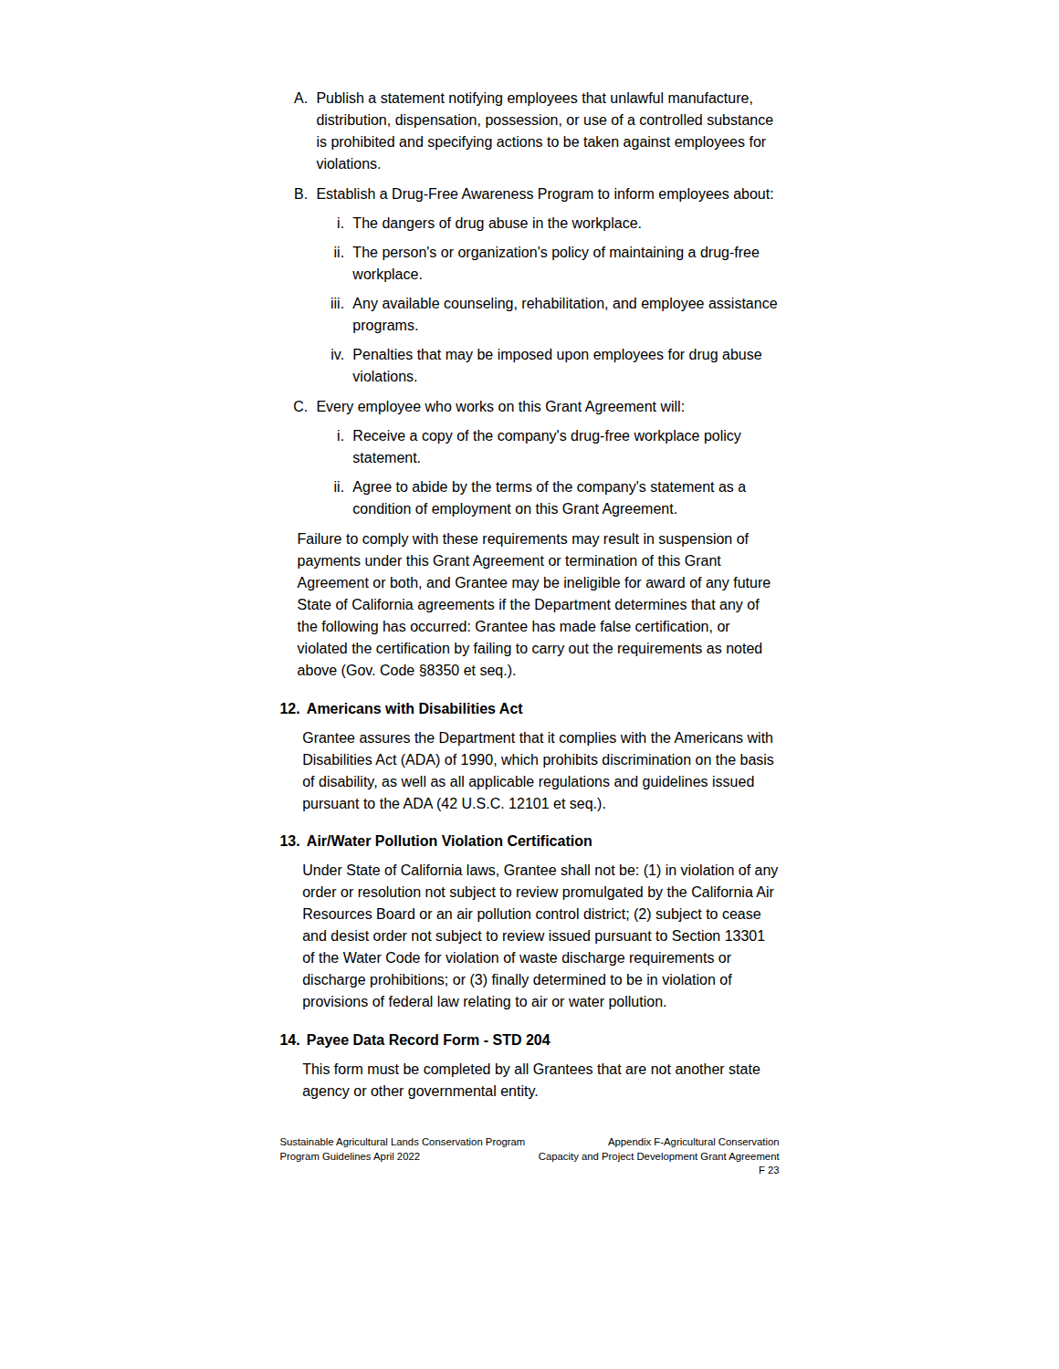Publish a statement notifying employees that unlawful manufacture, distribution, dispensation, possession, or use of a controlled substance is prohibited and specifying actions to be taken against employees for violations.
Establish a Drug-Free Awareness Program to inform employees about:
The dangers of drug abuse in the workplace.
The person's or organization's policy of maintaining a drug-free workplace.
Any available counseling, rehabilitation, and employee assistance programs.
Penalties that may be imposed upon employees for drug abuse violations.
Every employee who works on this Grant Agreement will:
Receive a copy of the company's drug-free workplace policy statement.
Agree to abide by the terms of the company's statement as a condition of employment on this Grant Agreement.
Failure to comply with these requirements may result in suspension of payments under this Grant Agreement or termination of this Grant Agreement or both, and Grantee may be ineligible for award of any future State of California agreements if the Department determines that any of the following has occurred: Grantee has made false certification, or violated the certification by failing to carry out the requirements as noted above (Gov. Code §8350 et seq.).
12. Americans with Disabilities Act
Grantee assures the Department that it complies with the Americans with Disabilities Act (ADA) of 1990, which prohibits discrimination on the basis of disability, as well as all applicable regulations and guidelines issued pursuant to the ADA (42 U.S.C. 12101 et seq.).
13. Air/Water Pollution Violation Certification
Under State of California laws, Grantee shall not be: (1) in violation of any order or resolution not subject to review promulgated by the California Air Resources Board or an air pollution control district; (2) subject to cease and desist order not subject to review issued pursuant to Section 13301 of the Water Code for violation of waste discharge requirements or discharge prohibitions; or (3) finally determined to be in violation of provisions of federal law relating to air or water pollution.
14. Payee Data Record Form - STD 204
This form must be completed by all Grantees that are not another state agency or other governmental entity.
Sustainable Agricultural Lands Conservation Program
Program Guidelines April 2022
Appendix F-Agricultural Conservation
Capacity and Project Development Grant Agreement
F 23